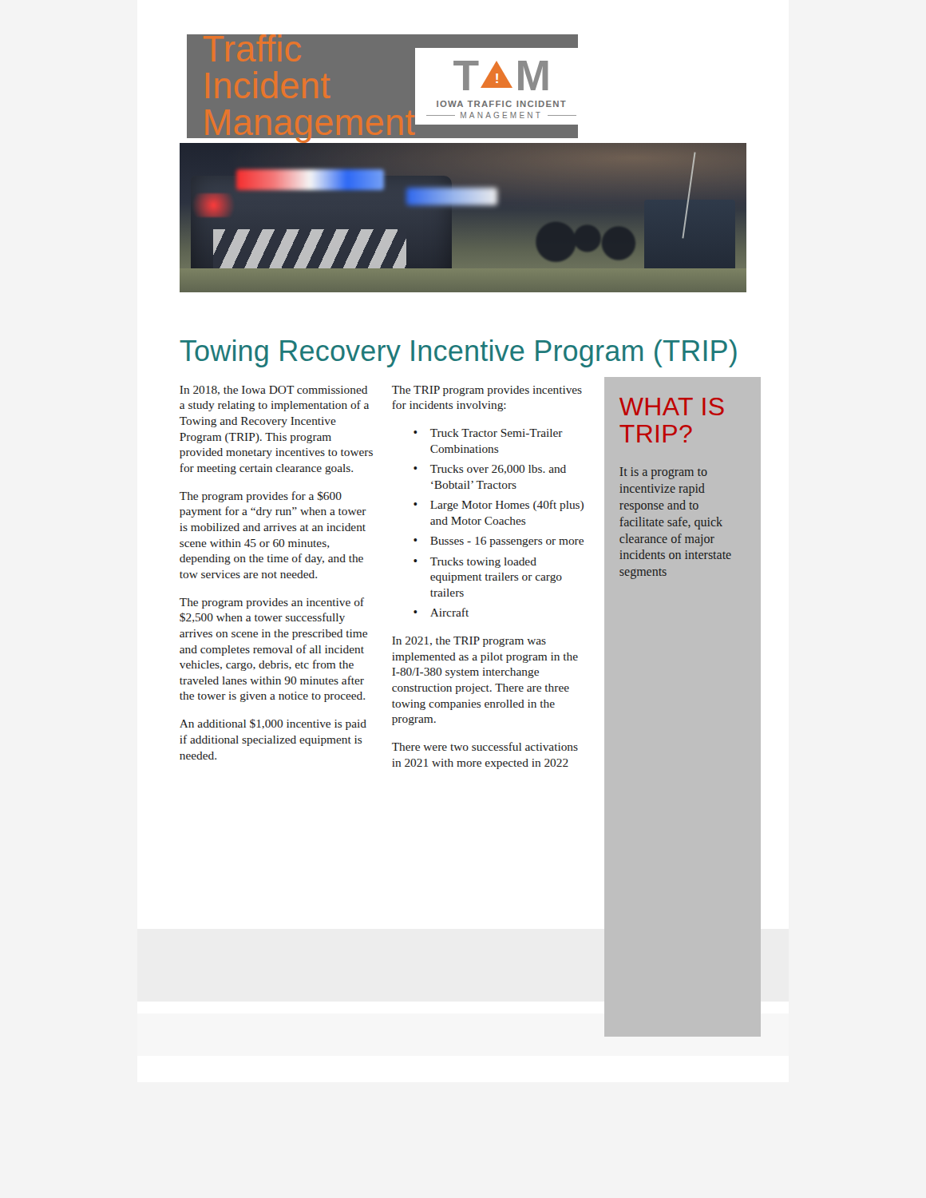Traffic Incident
Management
T M
IOWA TRAFFIC INCIDENT
MANAGEMENT
Towing Recovery Incentive Program (TRIP)
In 2018, the Iowa DOT commissioned a study relating to implementation of a Towing and Recovery Incentive Program (TRIP). This program provided monetary incentives to towers for meeting certain clearance goals.
The program provides for a $600 payment for a “dry run” when a tower is mobilized and arrives at an incident scene within 45 or 60 minutes, depending on the time of day, and the tow services are not needed.
The program provides an incentive of $2,500 when a tower successfully arrives on scene in the prescribed time and completes removal of all incident vehicles, cargo, debris, etc from the traveled lanes within 90 minutes after the tower is given a notice to proceed.
An additional $1,000 incentive is paid if additional specialized equipment is needed.
The TRIP program provides incentives for incidents involving:
Truck Tractor Semi-Trailer Combinations
Trucks over 26,000 lbs. and ‘Bobtail’ Tractors
Large Motor Homes (40ft plus) and Motor Coaches
Busses - 16 passengers or more
Trucks towing loaded equipment trailers or cargo trailers
Aircraft
In 2021, the TRIP program was implemented as a pilot program in the I-80/I-380 system interchange construction project. There are three towing companies enrolled in the program.
There were two successful activations in 2021 with more expected in 2022
WHAT IS TRIP?
It is a program to incentivize rapid response and to facilitate safe, quick clearance of major incidents on interstate segments